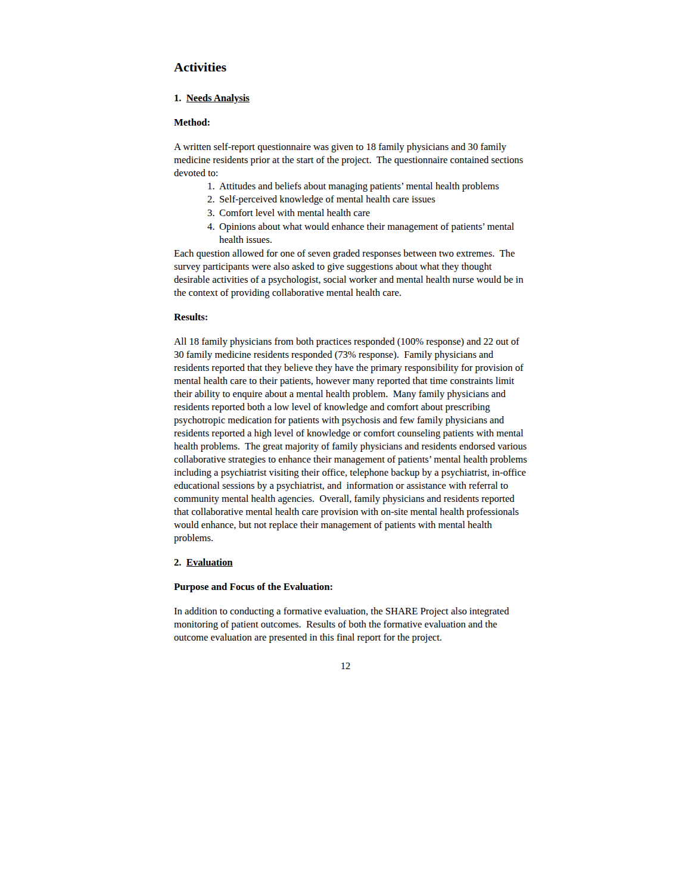Activities
1. Needs Analysis
Method:
A written self-report questionnaire was given to 18 family physicians and 30 family medicine residents prior at the start of the project. The questionnaire contained sections devoted to:
Attitudes and beliefs about managing patients’ mental health problems
Self-perceived knowledge of mental health care issues
Comfort level with mental health care
Opinions about what would enhance their management of patients’ mental health issues.
Each question allowed for one of seven graded responses between two extremes. The survey participants were also asked to give suggestions about what they thought desirable activities of a psychologist, social worker and mental health nurse would be in the context of providing collaborative mental health care.
Results:
All 18 family physicians from both practices responded (100% response) and 22 out of 30 family medicine residents responded (73% response). Family physicians and residents reported that they believe they have the primary responsibility for provision of mental health care to their patients, however many reported that time constraints limit their ability to enquire about a mental health problem. Many family physicians and residents reported both a low level of knowledge and comfort about prescribing psychotropic medication for patients with psychosis and few family physicians and residents reported a high level of knowledge or comfort counseling patients with mental health problems. The great majority of family physicians and residents endorsed various collaborative strategies to enhance their management of patients’ mental health problems including a psychiatrist visiting their office, telephone backup by a psychiatrist, in-office educational sessions by a psychiatrist, and information or assistance with referral to community mental health agencies. Overall, family physicians and residents reported that collaborative mental health care provision with on-site mental health professionals would enhance, but not replace their management of patients with mental health problems.
2. Evaluation
Purpose and Focus of the Evaluation:
In addition to conducting a formative evaluation, the SHARE Project also integrated monitoring of patient outcomes. Results of both the formative evaluation and the outcome evaluation are presented in this final report for the project.
12